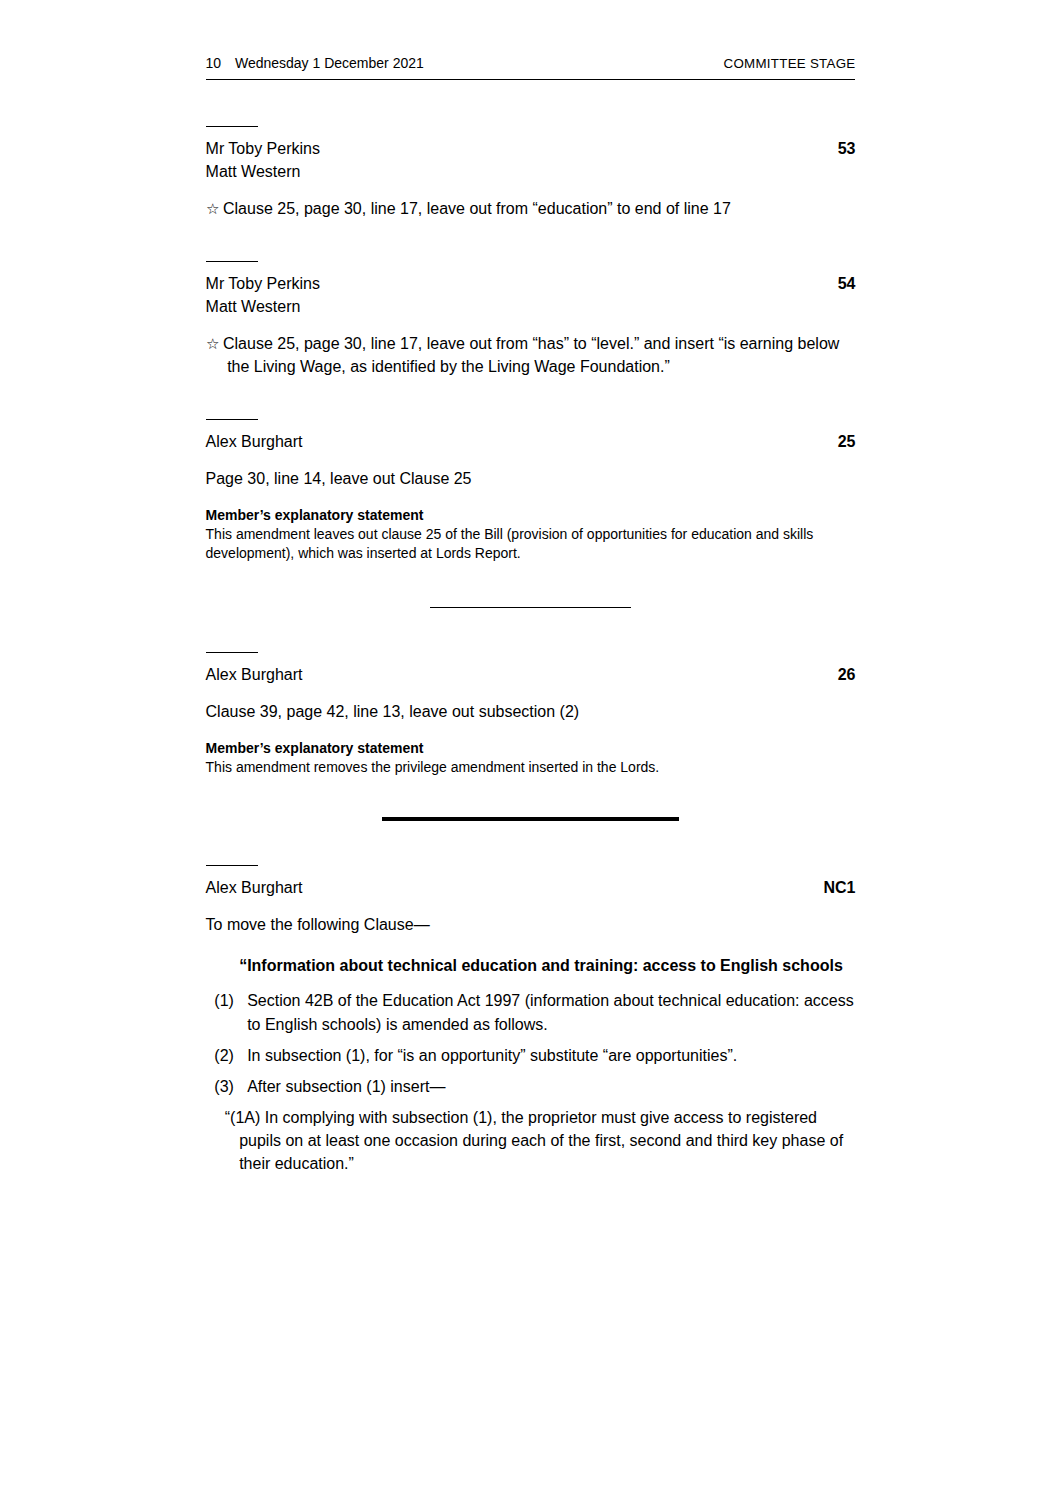10 Wednesday 1 December 2021
COMMITTEE STAGE
Mr Toby Perkins Matt Western 53
☆ Clause 25, page 30, line 17, leave out from “education” to end of line 17
Mr Toby Perkins Matt Western 54
☆ Clause 25, page 30, line 17, leave out from “has” to “level.” and insert “is earning below the Living Wage, as identified by the Living Wage Foundation.”
Alex Burghart 25
Page 30, line 14, leave out Clause 25
Member’s explanatory statement This amendment leaves out clause 25 of the Bill (provision of opportunities for education and skills development), which was inserted at Lords Report.
Alex Burghart 26
Clause 39, page 42, line 13, leave out subsection (2)
Member’s explanatory statement This amendment removes the privilege amendment inserted in the Lords.
Alex Burghart NC1
To move the following Clause—
“Information about technical education and training: access to English schools
(1) Section 42B of the Education Act 1997 (information about technical education: access to English schools) is amended as follows.
(2) In subsection (1), for “is an opportunity” substitute “are opportunities”.
(3) After subsection (1) insert—
“(1A) In complying with subsection (1), the proprietor must give access to registered pupils on at least one occasion during each of the first, second and third key phase of their education.”